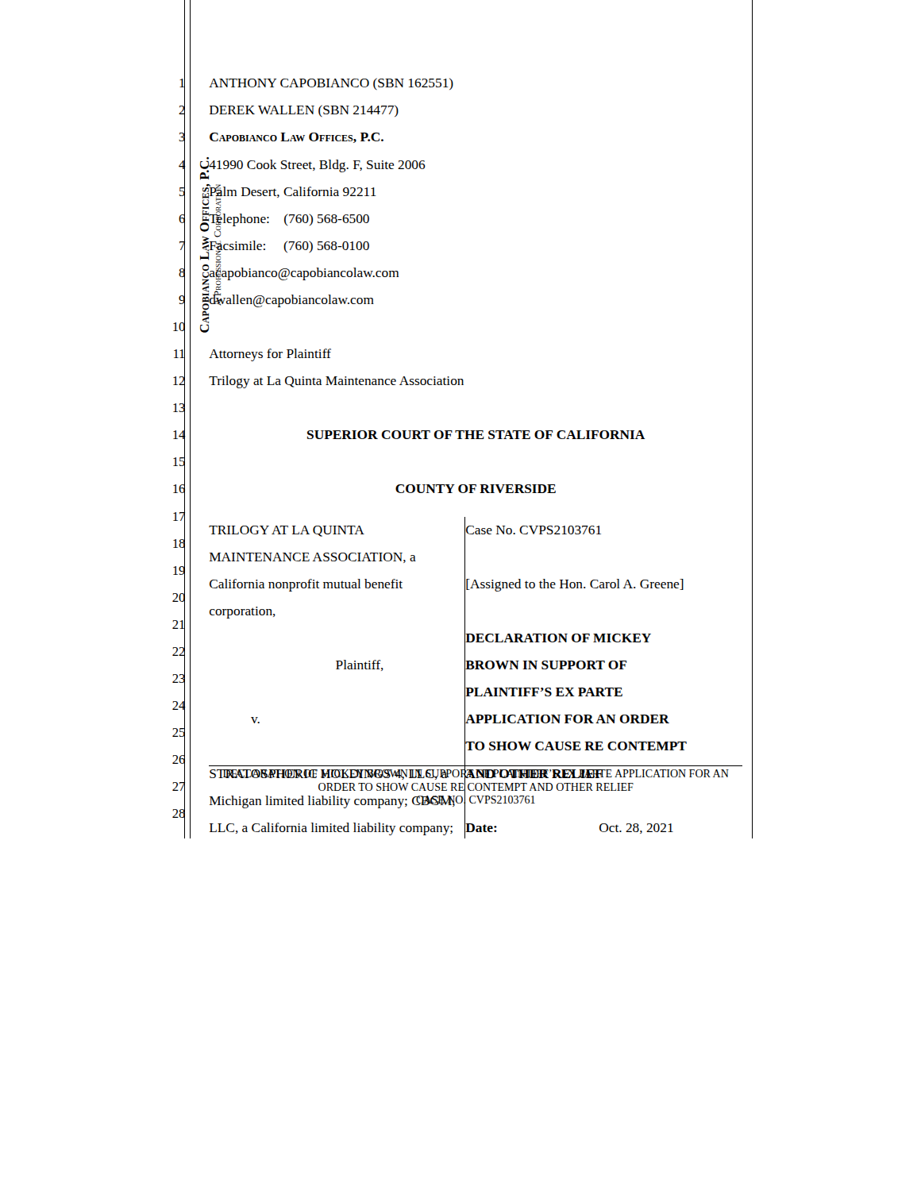1
2
3
4
5
6
7
8
9
10
11
12
13
14
15
16
17
18
19
20
21
22
23
24
25
26
27
28
Capobianco Law Offices, P.C.
A Professional Corporation
ANTHONY CAPOBIANCO (SBN 162551)
DEREK WALLEN (SBN 214477)
Capobianco Law Offices, P.C.
41990 Cook Street, Bldg. F, Suite 2006
Palm Desert, California 92211
Telephone: (760) 568-6500
Facsimile: (760) 568-0100
acapobianco@capobiancolaw.com
dwallen@capobiancolaw.com
Attorneys for Plaintiff
Trilogy at La Quinta Maintenance Association
SUPERIOR COURT OF THE STATE OF CALIFORNIA
COUNTY OF RIVERSIDE
| TRILOGY AT LA QUINTA MAINTENANCE ASSOCIATION, a California nonprofit mutual benefit corporation, Plaintiff, v. STRATOSPHERIC HOLDINGS 4, LLC, a Michigan limited liability company; CBGM, LLC, a California limited liability company; JOSH GROSSMAN, an individual; THOMAS BROWN, an individual; and DOES 1 through 25 inclusive, Defendants. | Case No. CVPS2103761 [Assigned to the Hon. Carol A. Greene] Declaration of Mickey Brown in Support of Plaintiff’s Ex Parte Application for an Order to Show Cause re Contempt and Other Relief / Date: / Oct. 28, 2021 / / Time: / 8:30 a.m. / / Department: / 5 / / Complaint filed: / July 22, 2021 / / Trial date: / None / |
DECLARATION OF MICKEY BROWN IN SUPPORT OF PLAINTIFF’S EX PARTE APPLICATION FOR AN
ORDER TO SHOW CAUSE RE CONTEMPT AND OTHER RELIEF
CASE NO. CVPS2103761